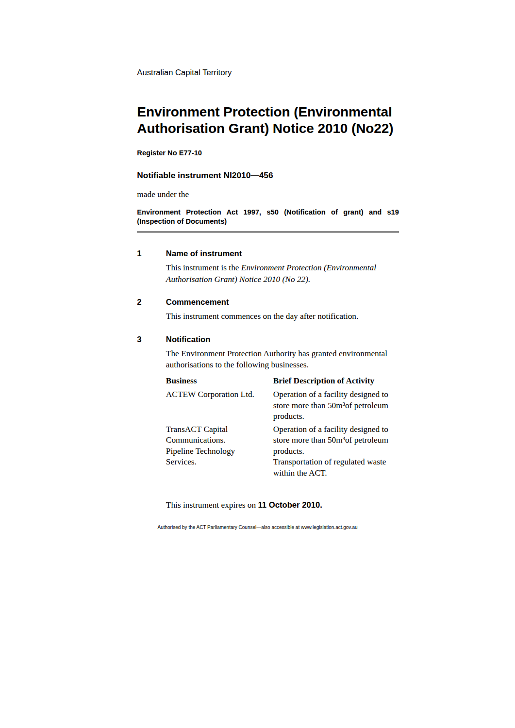Australian Capital Territory
Environment Protection (Environmental Authorisation Grant) Notice 2010 (No22)
Register No E77-10
Notifiable instrument NI2010—456
made under the
Environment Protection Act 1997, s50 (Notification of grant) and s19 (Inspection of Documents)
1 Name of instrument
This instrument is the Environment Protection (Environmental Authorisation Grant) Notice 2010 (No 22).
2 Commencement
This instrument commences on the day after notification.
3 Notification
The Environment Protection Authority has granted environmental authorisations to the following businesses.
| Business | Brief Description of Activity |
| --- | --- |
| ACTEW Corporation Ltd. | Operation of a facility designed to store more than 50m³of petroleum products. |
| TransACT Capital Communications. Pipeline Technology Services. | Operation of a facility designed to store more than 50m³of petroleum products. Transportation of regulated waste within the ACT. |
This instrument expires on 11 October 2010.
Authorised by the ACT Parliamentary Counsel—also accessible at www.legislation.act.gov.au